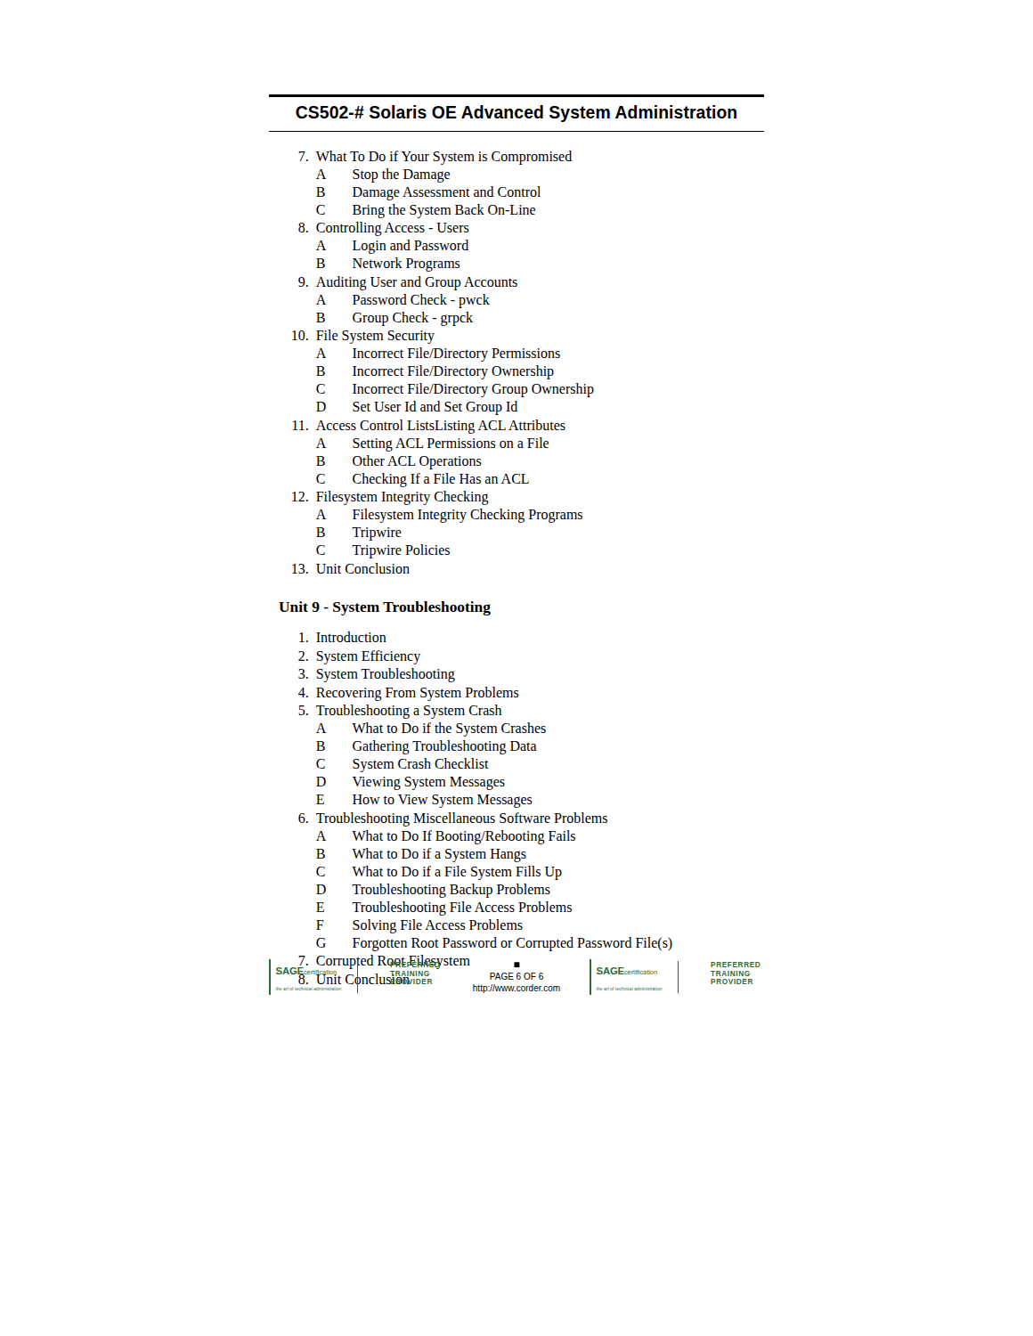CS502-# Solaris OE Advanced System Administration
7. What To Do if Your System is Compromised
AStop the Damage
BDamage Assessment and Control
CBring the System Back On-Line
8. Controlling Access - Users
ALogin and Password
BNetwork Programs
9. Auditing User and Group Accounts
APassword Check - pwck
BGroup Check - grpck
10. File System Security
AIncorrect File/Directory Permissions
BIncorrect File/Directory Ownership
CIncorrect File/Directory Group Ownership
DSet User Id and Set Group Id
11. Access Control ListsListing ACL Attributes
ASetting ACL Permissions on a File
BOther ACL Operations
CChecking If a File Has an ACL
12. Filesystem Integrity Checking
AFilesystem Integrity Checking Programs
BTripwire
CTripwire Policies
13. Unit Conclusion
Unit 9 - System Troubleshooting
1. Introduction
2. System Efficiency
3. System Troubleshooting
4. Recovering From System Problems
5. Troubleshooting a System Crash
AWhat to Do if the System Crashes
BGathering Troubleshooting Data
CSystem Crash Checklist
DViewing System Messages
EHow to View System Messages
6. Troubleshooting Miscellaneous Software Problems
AWhat to Do If Booting/Rebooting Fails
BWhat to Do if a System Hangs
CWhat to Do if a File System Fills Up
DTroubleshooting Backup Problems
ETroubleshooting File Access Problems
FSolving File Access Problems
GForgotten Root Password or Corrupted Password File(s)
7. Corrupted Root Filesystem
8. Unit Conclusion
SAGEcertification
the art of technical administration
PREFERRED
TRAINING
PROVIDER
■ PAGE 6 OF 6
http://www.corder.com
SAGEcertification
the art of technical administration
PREFERRED
TRAINING
PROVIDER